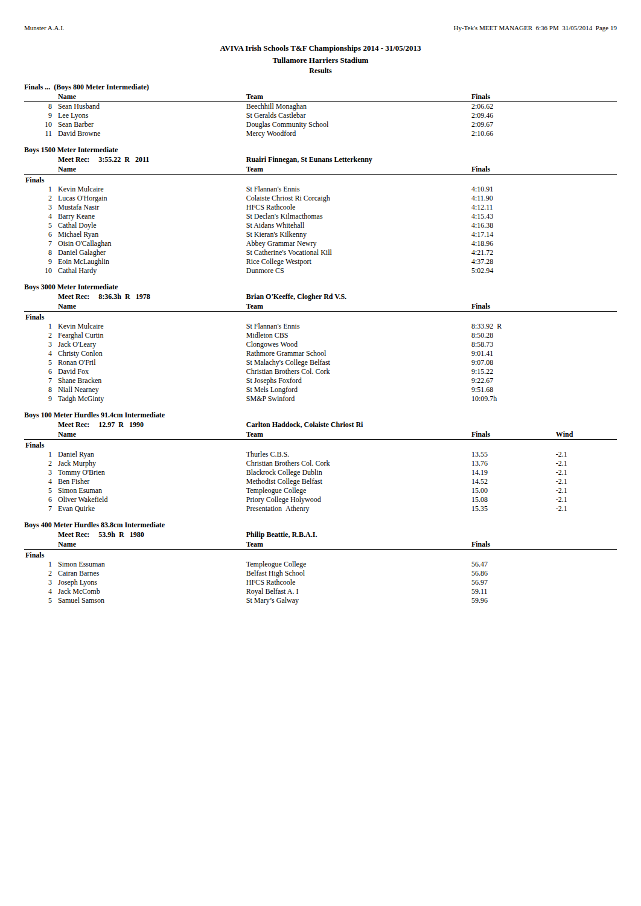Munster A.A.I.
Hy-Tek's MEET MANAGER 6:36 PM 31/05/2014 Page 19
AVIVA Irish Schools T&F Championships 2014 - 31/05/2013
Tullamore Harriers Stadium
Results
Finals ... (Boys 800 Meter Intermediate)
| | Name | Team | Finals | |
| --- | --- | --- | --- | --- |
| 8 | Sean Husband | Beechhill Monaghan | 2:06.62 | |
| 9 | Lee Lyons | St Geralds Castlebar | 2:09.46 | |
| 10 | Sean Barber | Douglas Community School | 2:09.67 | |
| 11 | David Browne | Mercy Woodford | 2:10.66 | |
Boys 1500 Meter Intermediate
| | Meet Rec: 3:55.22 R 2011 | Ruairi Finnegan, St Eunans Letterkenny | | |
| | Name | Team | Finals | |
| Finals |
| 1 | Kevin Mulcaire | St Flannan's Ennis | 4:10.91 | |
| 2 | Lucas O'Horgain | Colaiste Chriost Ri Corcaigh | 4:11.90 | |
| 3 | Mustafa Nasir | HFCS Rathcoole | 4:12.11 | |
| 4 | Barry Keane | St Declan's Kilmacthomas | 4:15.43 | |
| 5 | Cathal Doyle | St Aidans Whitehall | 4:16.38 | |
| 6 | Michael Ryan | St Kieran's Kilkenny | 4:17.14 | |
| 7 | Oisin O'Callaghan | Abbey Grammar Newry | 4:18.96 | |
| 8 | Daniel Galagher | St Catherine's Vocational Kill | 4:21.72 | |
| 9 | Eoin McLaughlin | Rice College Westport | 4:37.28 | |
| 10 | Cathal Hardy | Dunmore CS | 5:02.94 | |
Boys 3000 Meter Intermediate
| | Meet Rec: 8:36.3h R 1978 | Brian O'Keeffe, Clogher Rd V.S. | | |
| | Name | Team | Finals | |
| Finals |
| 1 | Kevin Mulcaire | St Flannan's Ennis | 8:33.92 R | |
| 2 | Fearghal Curtin | Midleton CBS | 8:50.28 | |
| 3 | Jack O'Leary | Clongowes Wood | 8:58.73 | |
| 4 | Christy Conlon | Rathmore Grammar School | 9:01.41 | |
| 5 | Ronan O'Fril | St Malachy's College Belfast | 9:07.08 | |
| 6 | David Fox | Christian Brothers Col. Cork | 9:15.22 | |
| 7 | Shane Bracken | St Josephs Foxford | 9:22.67 | |
| 8 | Niall Nearney | St Mels Longford | 9:51.68 | |
| 9 | Tadgh McGinty | SM&P Swinford | 10:09.7h | |
Boys 100 Meter Hurdles 91.4cm Intermediate
| | Meet Rec: 12.97 R 1990 | Carlton Haddock, Colaiste Chriost Ri | | |
| | Name | Team | Finals | Wind |
| Finals |
| 1 | Daniel Ryan | Thurles C.B.S. | 13.55 | -2.1 |
| 2 | Jack Murphy | Christian Brothers Col. Cork | 13.76 | -2.1 |
| 3 | Tommy O'Brien | Blackrock College Dublin | 14.19 | -2.1 |
| 4 | Ben Fisher | Methodist College Belfast | 14.52 | -2.1 |
| 5 | Simon Esuman | Templeogue College | 15.00 | -2.1 |
| 6 | Oliver Wakefield | Priory College Holywood | 15.08 | -2.1 |
| 7 | Evan Quirke | Presentation Athenry | 15.35 | -2.1 |
Boys 400 Meter Hurdles 83.8cm Intermediate
| | Meet Rec: 53.9h R 1980 | Philip Beattie, R.B.A.I. | | |
| | Name | Team | Finals | |
| Finals |
| 1 | Simon Essuman | Templeogue College | 56.47 | |
| 2 | Cairan Barnes | Belfast High School | 56.86 | |
| 3 | Joseph Lyons | HFCS Rathcoole | 56.97 | |
| 4 | Jack McComb | Royal Belfast A. I | 59.11 | |
| 5 | Samuel Samson | St Mary’s Galway | 59.96 | |